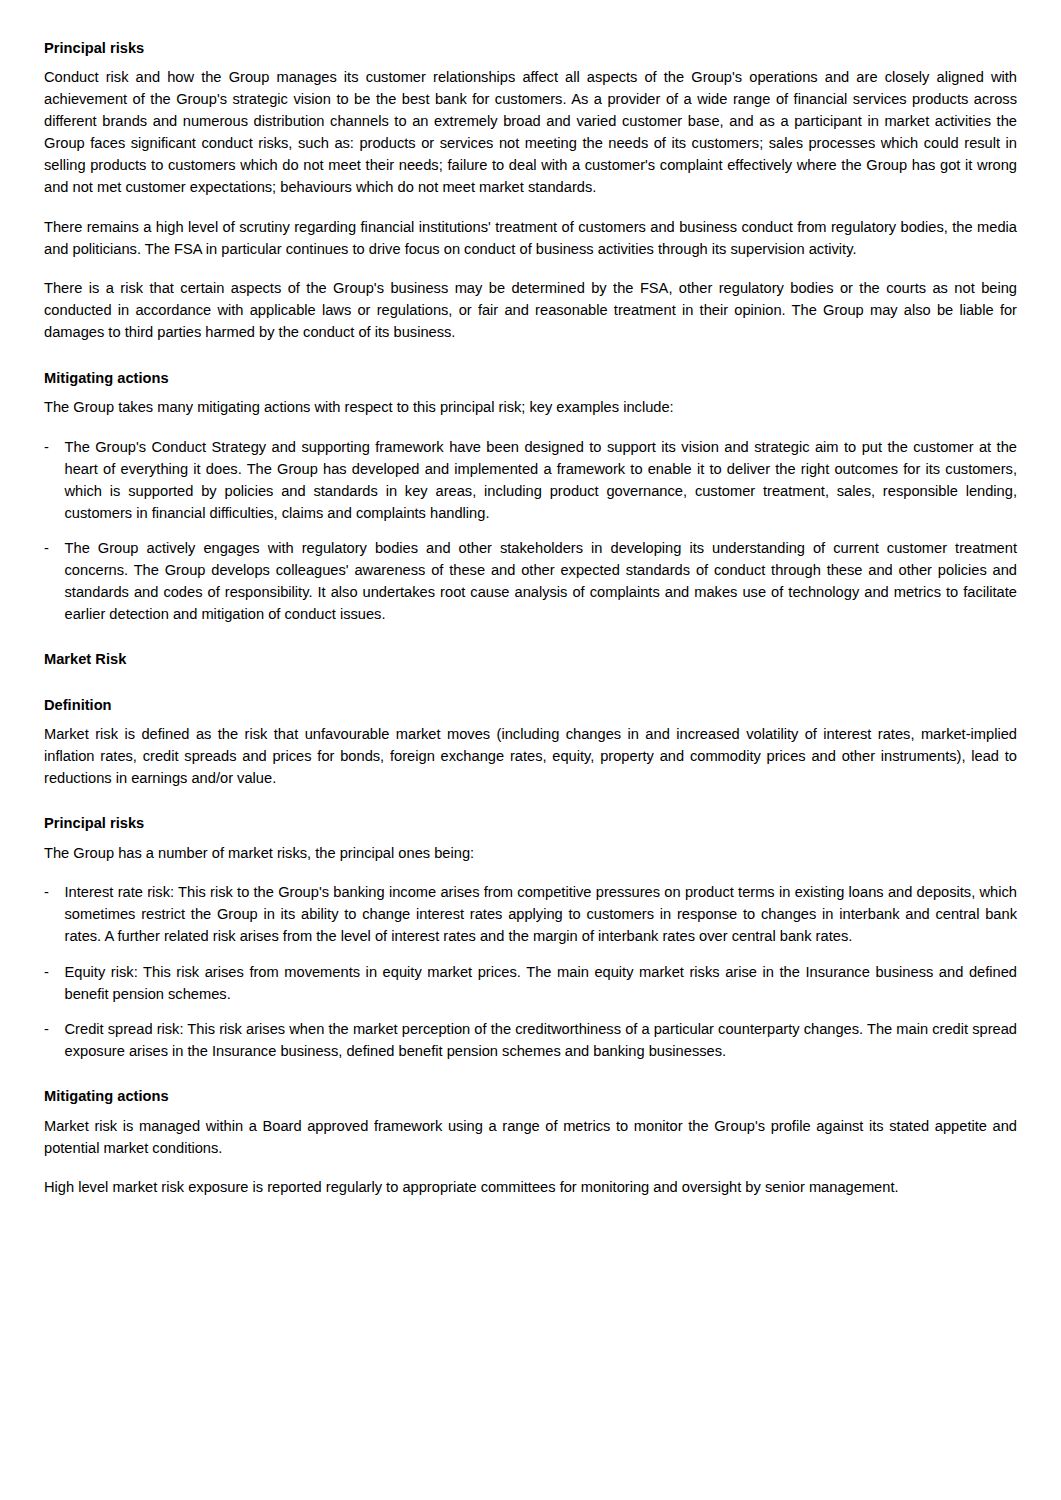Principal risks
Conduct risk and how the Group manages its customer relationships affect all aspects of the Group's operations and are closely aligned with achievement of the Group's strategic vision to be the best bank for customers. As a provider of a wide range of financial services products across different brands and numerous distribution channels to an extremely broad and varied customer base, and as a participant in market activities the Group faces significant conduct risks, such as: products or services not meeting the needs of its customers; sales processes which could result in selling products to customers which do not meet their needs; failure to deal with a customer's complaint effectively where the Group has got it wrong and not met customer expectations; behaviours which do not meet market standards.
There remains a high level of scrutiny regarding financial institutions' treatment of customers and business conduct from regulatory bodies, the media and politicians. The FSA in particular continues to drive focus on conduct of business activities through its supervision activity.
There is a risk that certain aspects of the Group's business may be determined by the FSA, other regulatory bodies or the courts as not being conducted in accordance with applicable laws or regulations, or fair and reasonable treatment in their opinion. The Group may also be liable for damages to third parties harmed by the conduct of its business.
Mitigating actions
The Group takes many mitigating actions with respect to this principal risk; key examples include:
The Group's Conduct Strategy and supporting framework have been designed to support its vision and strategic aim to put the customer at the heart of everything it does. The Group has developed and implemented a framework to enable it to deliver the right outcomes for its customers, which is supported by policies and standards in key areas, including product governance, customer treatment, sales, responsible lending, customers in financial difficulties, claims and complaints handling.
The Group actively engages with regulatory bodies and other stakeholders in developing its understanding of current customer treatment concerns. The Group develops colleagues' awareness of these and other expected standards of conduct through these and other policies and standards and codes of responsibility. It also undertakes root cause analysis of complaints and makes use of technology and metrics to facilitate earlier detection and mitigation of conduct issues.
Market Risk
Definition
Market risk is defined as the risk that unfavourable market moves (including changes in and increased volatility of interest rates, market-implied inflation rates, credit spreads and prices for bonds, foreign exchange rates, equity, property and commodity prices and other instruments), lead to reductions in earnings and/or value.
Principal risks
The Group has a number of market risks, the principal ones being:
Interest rate risk: This risk to the Group's banking income arises from competitive pressures on product terms in existing loans and deposits, which sometimes restrict the Group in its ability to change interest rates applying to customers in response to changes in interbank and central bank rates. A further related risk arises from the level of interest rates and the margin of interbank rates over central bank rates.
Equity risk: This risk arises from movements in equity market prices. The main equity market risks arise in the Insurance business and defined benefit pension schemes.
Credit spread risk: This risk arises when the market perception of the creditworthiness of a particular counterparty changes. The main credit spread exposure arises in the Insurance business, defined benefit pension schemes and banking businesses.
Mitigating actions
Market risk is managed within a Board approved framework using a range of metrics to monitor the Group's profile against its stated appetite and potential market conditions.
High level market risk exposure is reported regularly to appropriate committees for monitoring and oversight by senior management.